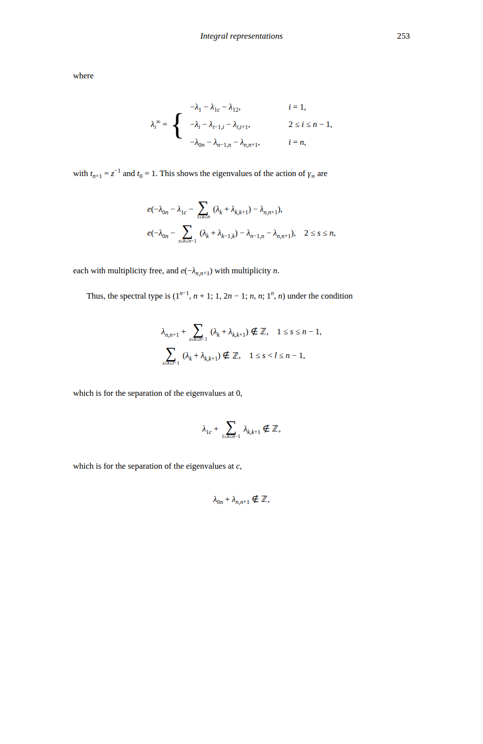Integral representations 253
where
| λ i ∞ = | { | − λ 1 − λ 1 c − λ 12 , | i = 1, |
| − λ i − λ i −1, i − λ i , i +1 , | 2 ≤ i ≤ n − 1, |
| − λ 0 n − λ n −1, n − λ n , n +1 , | i = n , |
with tn+1 = z−1 and t0 = 1. This shows the eigenvalues of the action of γ∞ are
e(−λ0n − λ1c − ∑1≤k≤n (λk + λk,k+1) − λn,n+1),
e(−λ0n − ∑s≤k≤n−1 (λk + λk−1,k) − λn−1,n − λn,n+1), 2 ≤ s ≤ n,
each with multiplicity free, and e(−λn,n+1) with multiplicity n.
Thus, the spectral type is (1n−1, n + 1; 1, 2n − 1; n, n; 1n, n) under the condition
λn,n+1 + ∑s≤k≤n−1 (λk + λk,k+1) ∉ , 1 ≤ s ≤ n − 1,
∑s≤k≤l−1 (λk + λk,k+1) ∉ , 1 ≤ s < l ≤ n − 1,
which is for the separation of the eigenvalues at 0,
λ1c + ∑1≤k≤n−1 λk,k+1 ∉ ,
which is for the separation of the eigenvalues at c,
λ0n + λn,n+1 ∉ ,